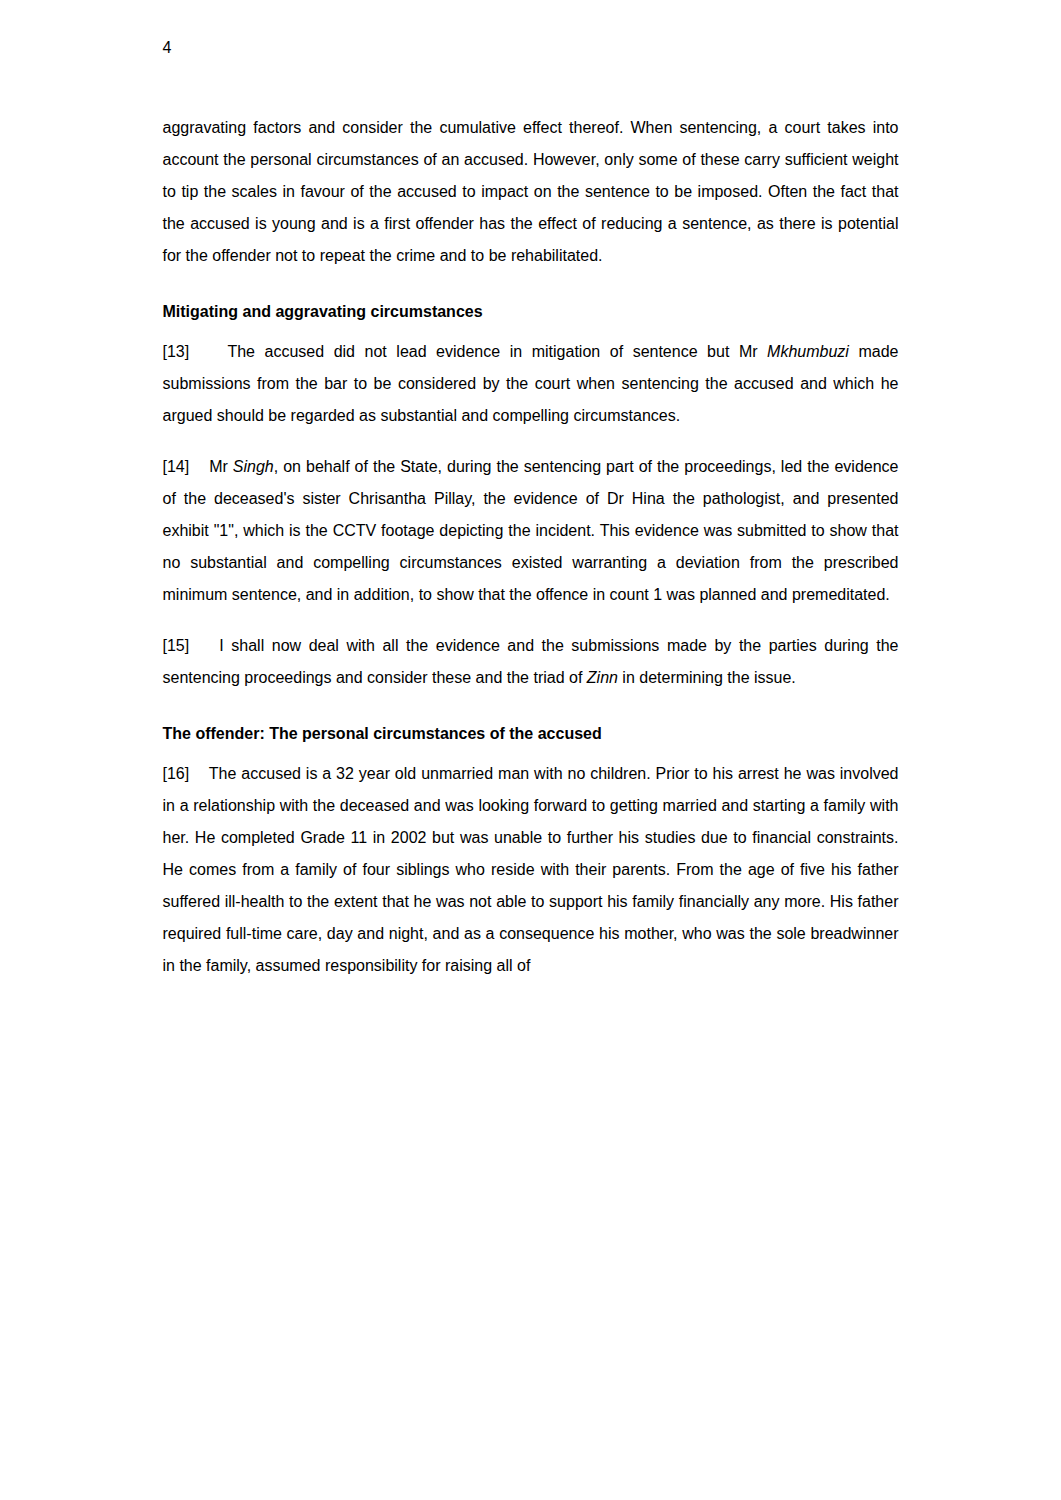4
aggravating factors and consider the cumulative effect thereof. When sentencing, a court takes into account the personal circumstances of an accused. However, only some of these carry sufficient weight to tip the scales in favour of the accused to impact on the sentence to be imposed. Often the fact that the accused is young and is a first offender has the effect of reducing a sentence, as there is potential for the offender not to repeat the crime and to be rehabilitated.
Mitigating and aggravating circumstances
[13] The accused did not lead evidence in mitigation of sentence but Mr Mkhumbuzi made submissions from the bar to be considered by the court when sentencing the accused and which he argued should be regarded as substantial and compelling circumstances.
[14] Mr Singh, on behalf of the State, during the sentencing part of the proceedings, led the evidence of the deceased's sister Chrisantha Pillay, the evidence of Dr Hina the pathologist, and presented exhibit "1", which is the CCTV footage depicting the incident. This evidence was submitted to show that no substantial and compelling circumstances existed warranting a deviation from the prescribed minimum sentence, and in addition, to show that the offence in count 1 was planned and premeditated.
[15] I shall now deal with all the evidence and the submissions made by the parties during the sentencing proceedings and consider these and the triad of Zinn in determining the issue.
The offender: The personal circumstances of the accused
[16] The accused is a 32 year old unmarried man with no children. Prior to his arrest he was involved in a relationship with the deceased and was looking forward to getting married and starting a family with her. He completed Grade 11 in 2002 but was unable to further his studies due to financial constraints. He comes from a family of four siblings who reside with their parents. From the age of five his father suffered ill-health to the extent that he was not able to support his family financially any more. His father required full-time care, day and night, and as a consequence his mother, who was the sole breadwinner in the family, assumed responsibility for raising all of